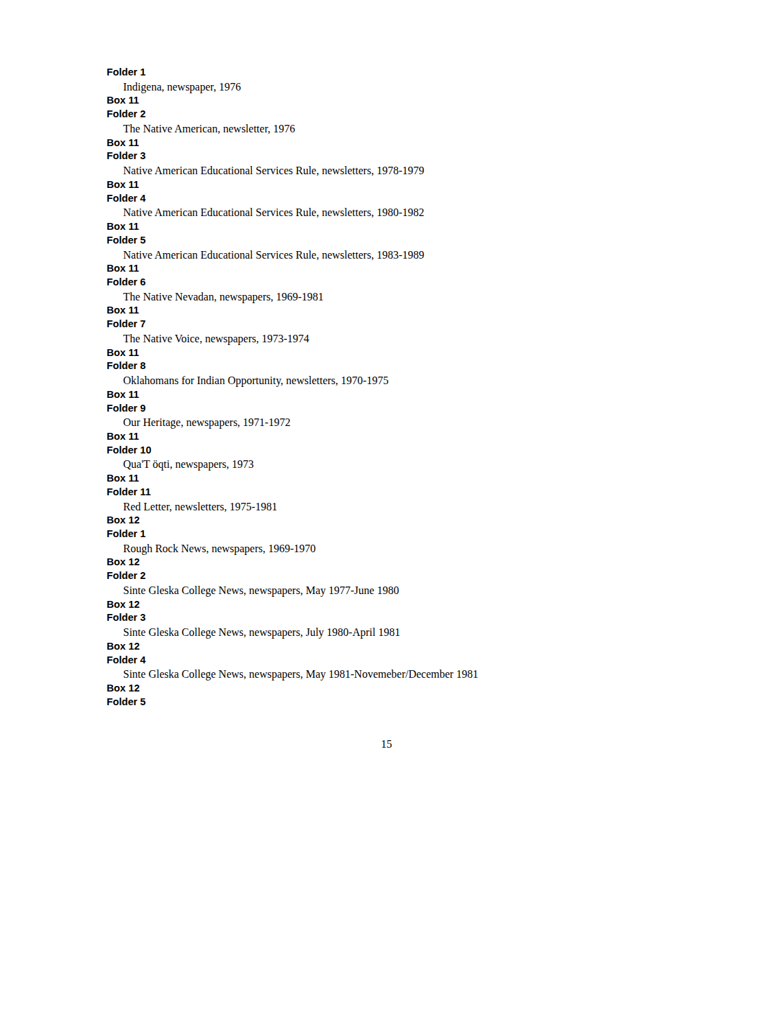Folder 1
Indigena, newspaper, 1976
Box 11
Folder 2
The Native American, newsletter, 1976
Box 11
Folder 3
Native American Educational Services Rule, newsletters, 1978-1979
Box 11
Folder 4
Native American Educational Services Rule, newsletters, 1980-1982
Box 11
Folder 5
Native American Educational Services Rule, newsletters, 1983-1989
Box 11
Folder 6
The Native Nevadan, newspapers, 1969-1981
Box 11
Folder 7
The Native Voice, newspapers, 1973-1974
Box 11
Folder 8
Oklahomans for Indian Opportunity, newsletters, 1970-1975
Box 11
Folder 9
Our Heritage, newspapers, 1971-1972
Box 11
Folder 10
Qua'T öqti, newspapers, 1973
Box 11
Folder 11
Red Letter, newsletters, 1975-1981
Box 12
Folder 1
Rough Rock News, newspapers, 1969-1970
Box 12
Folder 2
Sinte Gleska College News, newspapers, May 1977-June 1980
Box 12
Folder 3
Sinte Gleska College News, newspapers, July 1980-April 1981
Box 12
Folder 4
Sinte Gleska College News, newspapers, May 1981-Novemeber/December 1981
Box 12
Folder 5
15